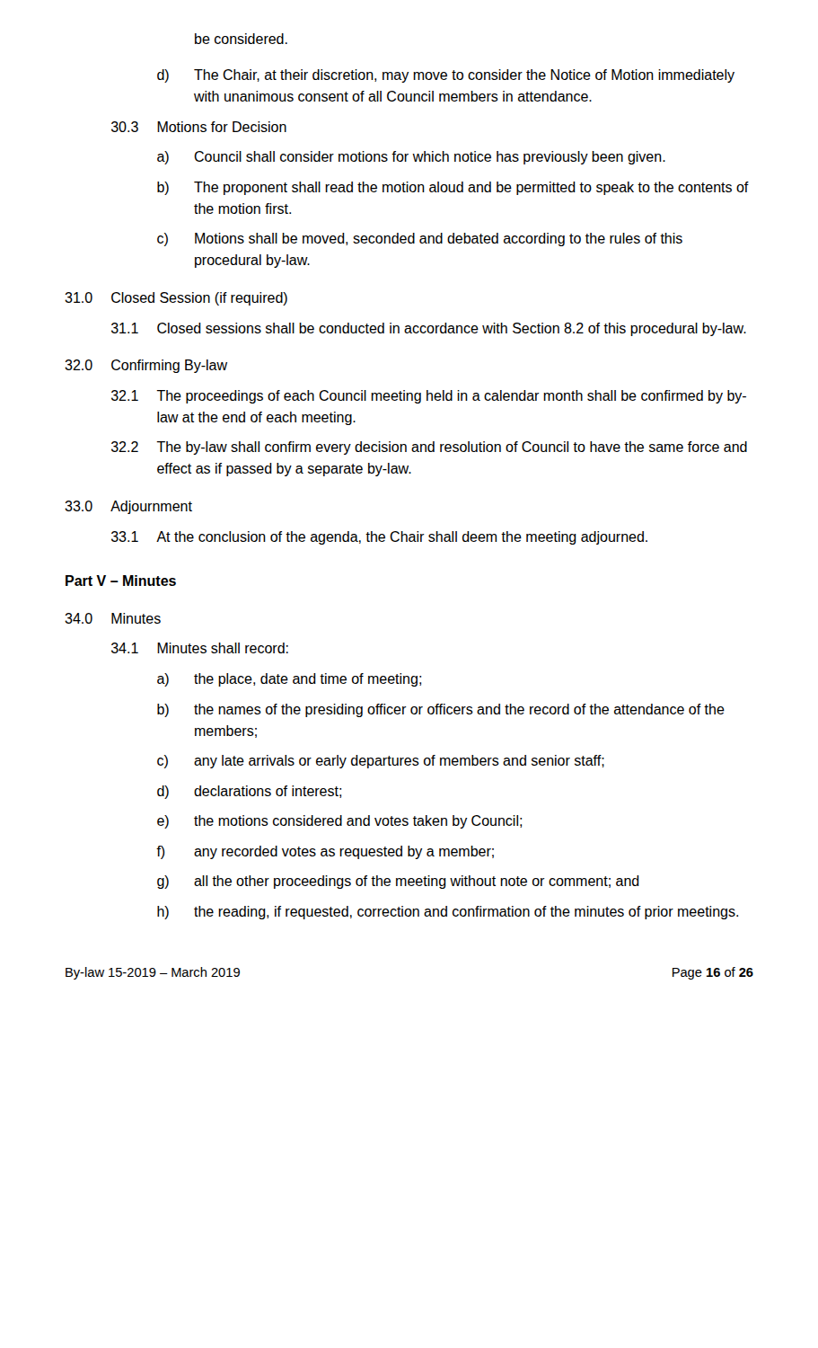be considered.
d) The Chair, at their discretion, may move to consider the Notice of Motion immediately with unanimous consent of all Council members in attendance.
30.3
Motions for Decision
a) Council shall consider motions for which notice has previously been given.
b) The proponent shall read the motion aloud and be permitted to speak to the contents of the motion first.
c) Motions shall be moved, seconded and debated according to the rules of this procedural by-law.
31.0
Closed Session (if required)
31.1 Closed sessions shall be conducted in accordance with Section 8.2 of this procedural by-law.
32.0
Confirming By-law
32.1 The proceedings of each Council meeting held in a calendar month shall be confirmed by by-law at the end of each meeting.
32.2 The by-law shall confirm every decision and resolution of Council to have the same force and effect as if passed by a separate by-law.
33.0
Adjournment
33.1 At the conclusion of the agenda, the Chair shall deem the meeting adjourned.
Part V – Minutes
34.0
Minutes
34.1
Minutes shall record:
a) the place, date and time of meeting;
b) the names of the presiding officer or officers and the record of the attendance of the members;
c) any late arrivals or early departures of members and senior staff;
d) declarations of interest;
e) the motions considered and votes taken by Council;
f) any recorded votes as requested by a member;
g) all the other proceedings of the meeting without note or comment; and
h) the reading, if requested, correction and confirmation of the minutes of prior meetings.
By-law 15-2019 – March 2019 Page 16 of 26